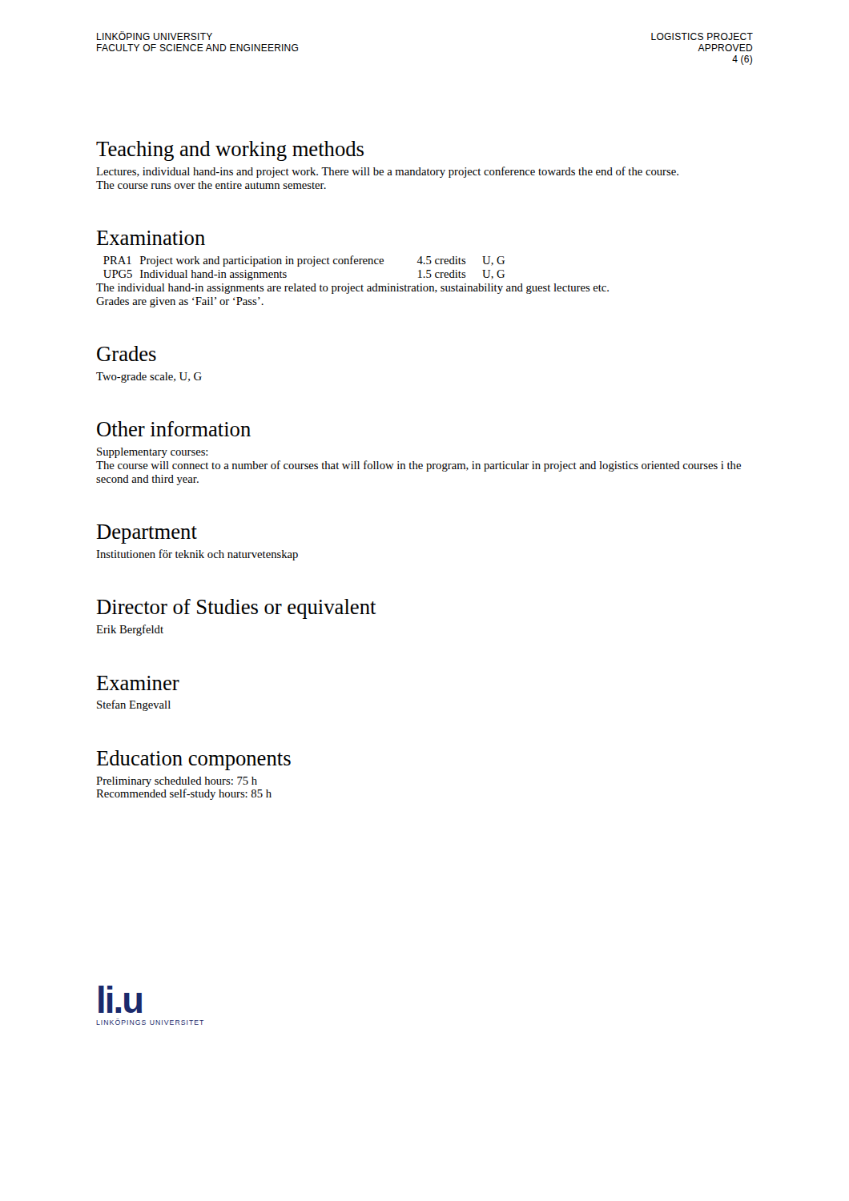LINKÖPING UNIVERSITY
FACULTY OF SCIENCE AND ENGINEERING
LOGISTICS PROJECT
APPROVED
4 (6)
Teaching and working methods
Lectures, individual hand-ins and project work. There will be a mandatory project conference towards the end of the course.
The course runs over the entire autumn semester.
Examination
| PRA1 | Project work and participation in project conference | 4.5 credits | U, G |
| UPG5 | Individual hand-in assignments | 1.5 credits | U, G |
The individual hand-in assignments are related to project administration, sustainability and guest lectures etc.
Grades are given as ‘Fail’ or ‘Pass’.
Grades
Two-grade scale, U, G
Other information
Supplementary courses:
The course will connect to a number of courses that will follow in the program, in particular in project and logistics oriented courses i the second and third year.
Department
Institutionen för teknik och naturvetenskap
Director of Studies or equivalent
Erik Bergfeldt
Examiner
Stefan Engevall
Education components
Preliminary scheduled hours: 75 h
Recommended self-study hours: 85 h
li. u
LINKÖPINGS UNIVERSITET